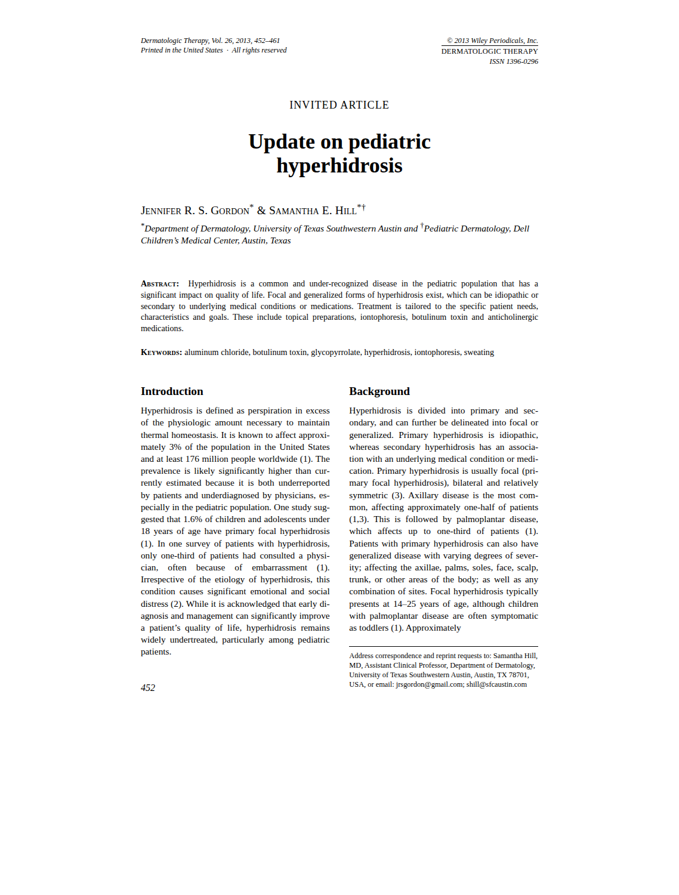Dermatologic Therapy, Vol. 26, 2013, 452–461
Printed in the United States · All rights reserved
© 2013 Wiley Periodicals, Inc. DERMATOLOGIC THERAPY ISSN 1396-0296
INVITED ARTICLE
Update on pediatric
hyperhidrosis
Jennifer R. S. Gordon* & Samantha E. Hill*†
*Department of Dermatology, University of Texas Southwestern Austin and †Pediatric Dermatology, Dell Children’s Medical Center, Austin, Texas
Abstract: Hyperhidrosis is a common and under-recognized disease in the pediatric population that has a significant impact on quality of life. Focal and generalized forms of hyperhidrosis exist, which can be idiopathic or secondary to underlying medical conditions or medications. Treatment is tailored to the specific patient needs, characteristics and goals. These include topical preparations, iontophoresis, botulinum toxin and anticholinergic medications.
Keywords: aluminum chloride, botulinum toxin, glycopyrrolate, hyperhidrosis, iontophoresis, sweating
Introduction
Hyperhidrosis is defined as perspiration in excess of the physiologic amount necessary to maintain thermal homeostasis. It is known to affect approximately 3% of the population in the United States and at least 176 million people worldwide (1). The prevalence is likely significantly higher than currently estimated because it is both underreported by patients and underdiagnosed by physicians, especially in the pediatric population. One study suggested that 1.6% of children and adolescents under 18 years of age have primary focal hyperhidrosis (1). In one survey of patients with hyperhidrosis, only one-third of patients had consulted a physician, often because of embarrassment (1). Irrespective of the etiology of hyperhidrosis, this condition causes significant emotional and social distress (2). While it is acknowledged that early diagnosis and management can significantly improve a patient’s quality of life, hyperhidrosis remains widely undertreated, particularly among pediatric patients.
Background
Hyperhidrosis is divided into primary and secondary, and can further be delineated into focal or generalized. Primary hyperhidrosis is idiopathic, whereas secondary hyperhidrosis has an association with an underlying medical condition or medication. Primary hyperhidrosis is usually focal (primary focal hyperhidrosis), bilateral and relatively symmetric (3). Axillary disease is the most common, affecting approximately one-half of patients (1,3). This is followed by palmoplantar disease, which affects up to one-third of patients (1). Patients with primary hyperhidrosis can also have generalized disease with varying degrees of severity; affecting the axillae, palms, soles, face, scalp, trunk, or other areas of the body; as well as any combination of sites. Focal hyperhidrosis typically presents at 14–25 years of age, although children with palmoplantar disease are often symptomatic as toddlers (1). Approximately
Address correspondence and reprint requests to: Samantha Hill, MD, Assistant Clinical Professor, Department of Dermatology, University of Texas Southwestern Austin, Austin, TX 78701, USA, or email: jrsgordon@gmail.com; shill@sfcaustin.com
452